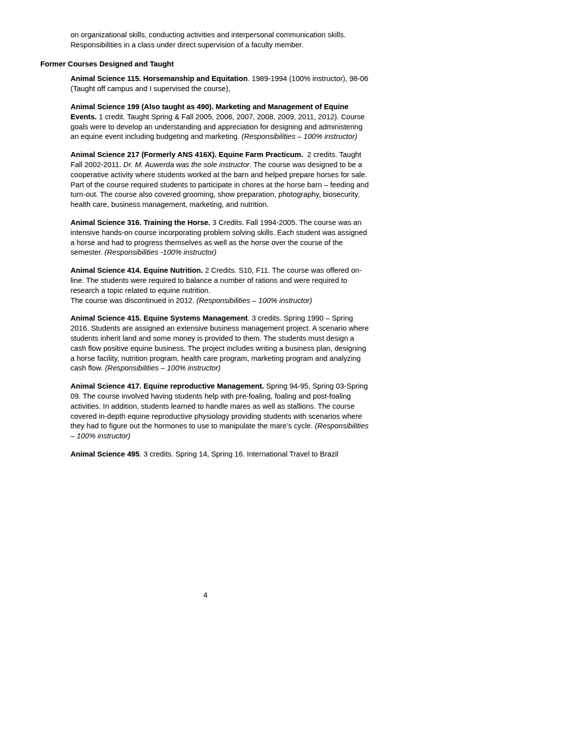on organizational skills, conducting activities and interpersonal communication skills. Responsibilities in a class under direct supervision of a faculty member.
Former Courses Designed and Taught
Animal Science 115. Horsemanship and Equitation. 1989-1994 (100% instructor), 98-06 (Taught off campus and I supervised the course),
Animal Science 199 (Also taught as 490). Marketing and Management of Equine Events. 1 credit. Taught Spring & Fall 2005, 2006, 2007, 2008, 2009, 2011, 2012). Course goals were to develop an understanding and appreciation for designing and administering an equine event including budgeting and marketing. (Responsibilities – 100% instructor)
Animal Science 217 (Formerly ANS 416X). Equine Farm Practicum. 2 credits. Taught Fall 2002-2011. Dr. M. Auwerda was the sole instructor. The course was designed to be a cooperative activity where students worked at the barn and helped prepare horses for sale. Part of the course required students to participate in chores at the horse barn – feeding and turn-out. The course also covered grooming, show preparation, photography, biosecurity, health care, business management, marketing, and nutrition.
Animal Science 316. Training the Horse. 3 Credits. Fall 1994-2005. The course was an intensive hands-on course incorporating problem solving skills. Each student was assigned a horse and had to progress themselves as well as the horse over the course of the semester. (Responsibilities -100% instructor)
Animal Science 414. Equine Nutrition. 2 Credits. S10, F11. The course was offered on-line. The students were required to balance a number of rations and were required to research a topic related to equine nutrition.
The course was discontinued in 2012. (Responsibilities – 100% instructor)
Animal Science 415. Equine Systems Management. 3 credits. Spring 1990 – Spring 2016. Students are assigned an extensive business management project. A scenario where students inherit land and some money is provided to them. The students must design a cash flow positive equine business. The project includes writing a business plan, designing a horse facility, nutrition program, health care program, marketing program and analyzing cash flow. (Responsibilities – 100% instructor)
Animal Science 417. Equine reproductive Management. Spring 94-95, Spring 03-Spring 09. The course involved having students help with pre-foaling, foaling and post-foaling activities. In addition, students learned to handle mares as well as stallions. The course covered in-depth equine reproductive physiology providing students with scenarios where they had to figure out the hormones to use to manipulate the mare’s cycle. (Responsibilities – 100% instructor)
Animal Science 495. 3 credits. Spring 14, Spring 16. International Travel to Brazil
4